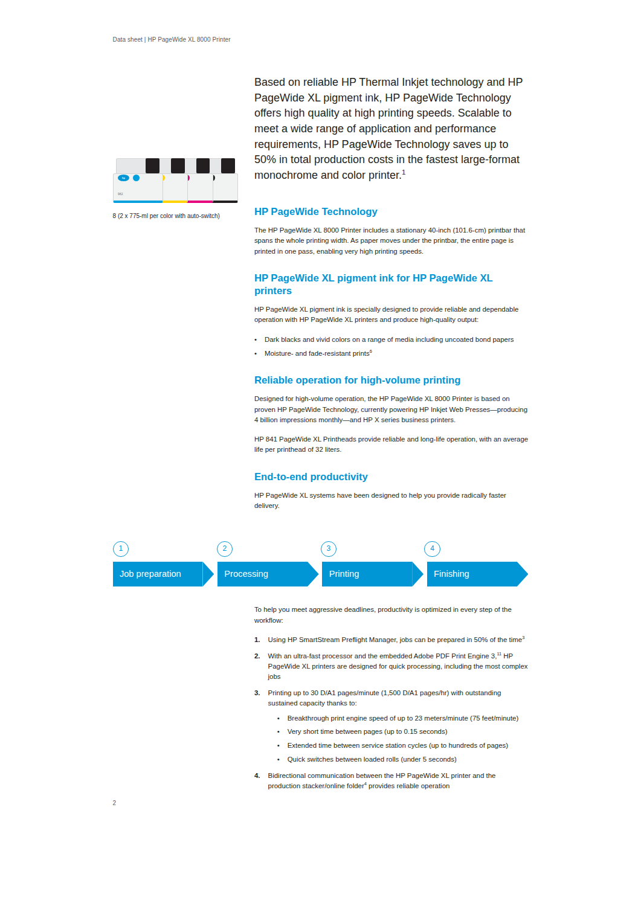Data sheet | HP PageWide XL 8000 Printer
hp
982
hp
982
hp
982
hp
982
8 (2 x 775-ml per color with auto-switch)
Based on reliable HP Thermal Inkjet technology and HP PageWide XL pigment ink, HP PageWide Technology offers high quality at high printing speeds. Scalable to meet a wide range of application and performance requirements, HP PageWide Technology saves up to 50% in total production costs in the fastest large-format monochrome and color printer.1
HP PageWide Technology
The HP PageWide XL 8000 Printer includes a stationary 40-inch (101.6-cm) printbar that spans the whole printing width. As paper moves under the printbar, the entire page is printed in one pass, enabling very high printing speeds.
HP PageWide XL pigment ink for HP PageWide XL printers
HP PageWide XL pigment ink is specially designed to provide reliable and dependable operation with HP PageWide XL printers and produce high-quality output:
Dark blacks and vivid colors on a range of media including uncoated bond papers
Moisture- and fade-resistant prints6
Reliable operation for high-volume printing
Designed for high-volume operation, the HP PageWide XL 8000 Printer is based on proven HP PageWide Technology, currently powering HP Inkjet Web Presses—producing 4 billion impressions monthly—and HP X series business printers.
HP 841 PageWide XL Printheads provide reliable and long-life operation, with an average life per printhead of 32 liters.
End-to-end productivity
HP PageWide XL systems have been designed to help you provide radically faster delivery.
1
2
3
4
Job preparation
Processing
Printing
Finishing
To help you meet aggressive deadlines, productivity is optimized in every step of the workflow:
Using HP SmartStream Preflight Manager, jobs can be prepared in 50% of the time3
With an ultra-fast processor and the embedded Adobe PDF Print Engine 3,11 HP PageWide XL printers are designed for quick processing, including the most complex jobs
Printing up to 30 D/A1 pages/minute (1,500 D/A1 pages/hr) with outstanding sustained capacity thanks to:
Breakthrough print engine speed of up to 23 meters/minute (75 feet/minute)
Very short time between pages (up to 0.15 seconds)
Extended time between service station cycles (up to hundreds of pages)
Quick switches between loaded rolls (under 5 seconds)
Bidirectional communication between the HP PageWide XL printer and the production stacker/online folder4 provides reliable operation
2